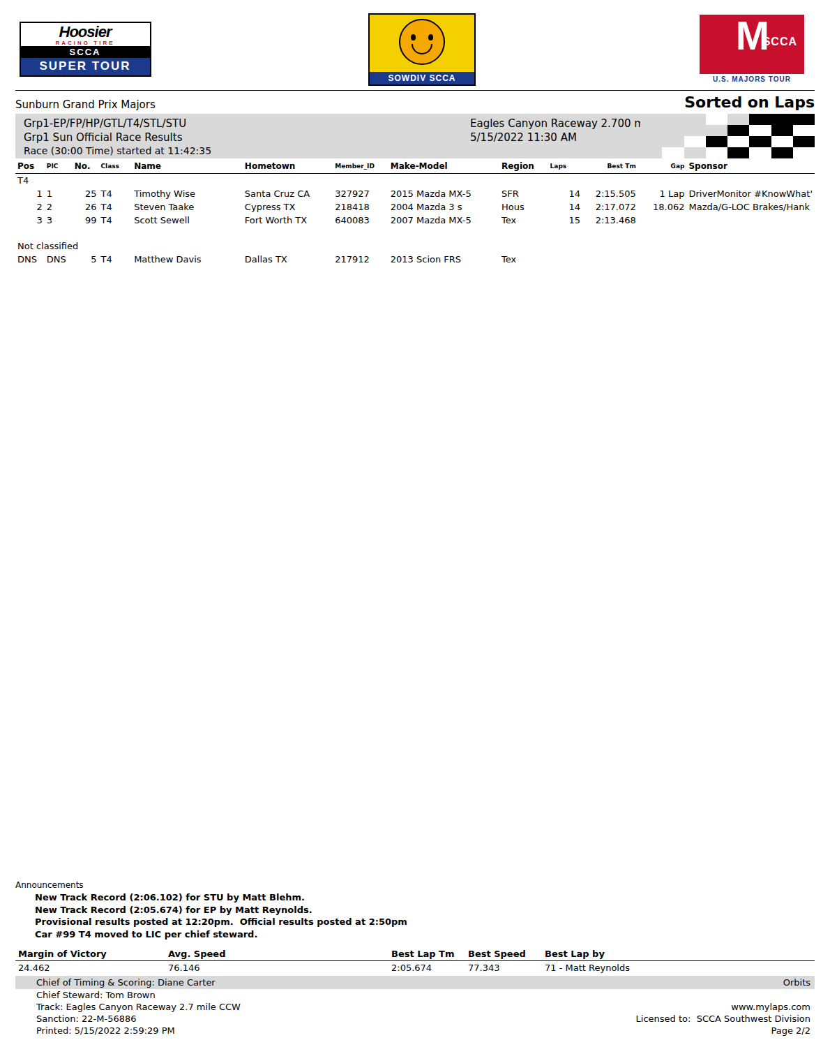Hoosier
RACING TIRE
SCCA
SUPER TOUR
SOWDIV SCCA
M
SCCA
U.S. MAJORS TOUR
Sunburn Grand Prix Majors
Sorted on Laps
Grp1-EP/FP/HP/GTL/T4/STL/STU
Eagles Canyon Raceway 2.700 miles
Grp1 Sun Official Race Results
5/15/2022 11:30 AM
Race (30:00 Time) started at 11:42:35
| Pos | PIC | No. | Class | Name | Hometown | Member_ID | Make-Model | Region | Laps | Best Tm | Gap | Sponsor |
| --- | --- | --- | --- | --- | --- | --- | --- | --- | --- | --- | --- | --- |
| T4 |
| 1 | 1 | 25 | T4 | Timothy Wise | Santa Cruz CA | 327927 | 2015 Mazda MX-5 | SFR | 14 | 2:15.505 | 1 Lap | DriverMonitor #KnowWhat' |
| 2 | 2 | 26 | T4 | Steven Taake | Cypress TX | 218418 | 2004 Mazda 3 s | Hous | 14 | 2:17.072 | 18.062 | Mazda/G-LOC Brakes/Hank |
| 3 | 3 | 99 | T4 | Scott Sewell | Fort Worth TX | 640083 | 2007 Mazda MX-5 | Tex | 15 | 2:13.468 | | |
| Not classified |
| DNS | DNS | 5 | T4 | Matthew Davis | Dallas TX | 217912 | 2013 Scion FRS | Tex | | | | |
Announcements
New Track Record (2:06.102) for STU by Matt Blehm.
New Track Record (2:05.674) for EP by Matt Reynolds.
Provisional results posted at 12:20pm. Official results posted at 2:50pm
Car #99 T4 moved to LIC per chief steward.
| Margin of Victory | Avg. Speed | Best Lap Tm | Best Speed | Best Lap by |
| --- | --- | --- | --- | --- |
| 24.462 | 76.146 | 2:05.674 | 77.343 | 71 - Matt Reynolds |
Chief of Timing & Scoring: Diane Carter
Orbits
Chief Steward: Tom Brown
Track: Eagles Canyon Raceway 2.7 mile CCW
www.mylaps.com
Sanction: 22-M-56886
Licensed to: SCCA Southwest Division
Printed: 5/15/2022 2:59:29 PM
Page 2/2